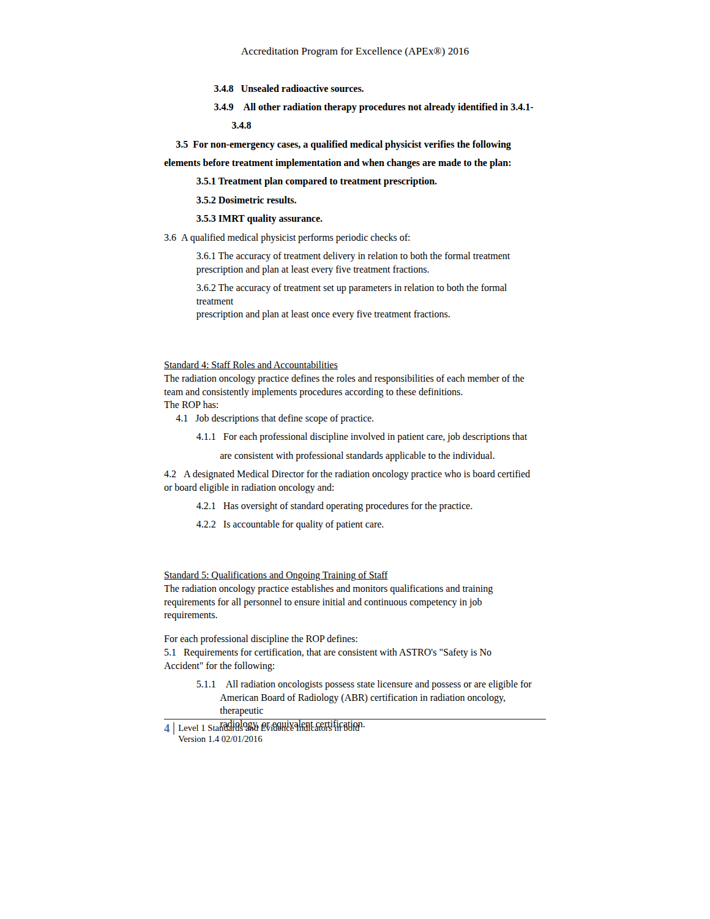Accreditation Program for Excellence (APEx®) 2016
3.4.8 Unsealed radioactive sources.
3.4.9 All other radiation therapy procedures not already identified in 3.4.1-
3.4.8
3.5 For non-emergency cases, a qualified medical physicist verifies the following
elements before treatment implementation and when changes are made to the plan:
3.5.1 Treatment plan compared to treatment prescription.
3.5.2 Dosimetric results.
3.5.3 IMRT quality assurance.
3.6 A qualified medical physicist performs periodic checks of:
3.6.1 The accuracy of treatment delivery in relation to both the formal treatment
prescription and plan at least every five treatment fractions.
3.6.2 The accuracy of treatment set up parameters in relation to both the formal treatment
prescription and plan at least once every five treatment fractions.
Standard 4: Staff Roles and Accountabilities
The radiation oncology practice defines the roles and responsibilities of each member of the
team and consistently implements procedures according to these definitions.
The ROP has:
4.1 Job descriptions that define scope of practice.
4.1.1 For each professional discipline involved in patient care, job descriptions that
are consistent with professional standards applicable to the individual.
4.2 A designated Medical Director for the radiation oncology practice who is board certified
or board eligible in radiation oncology and:
4.2.1 Has oversight of standard operating procedures for the practice.
4.2.2 Is accountable for quality of patient care.
Standard 5: Qualifications and Ongoing Training of Staff
The radiation oncology practice establishes and monitors qualifications and training
requirements for all personnel to ensure initial and continuous competency in job
requirements.
For each professional discipline the ROP defines:
5.1 Requirements for certification, that are consistent with ASTRO's "Safety is No
Accident" for the following:
5.1.1 All radiation oncologists possess state licensure and possess or are eligible for
American Board of Radiology (ABR) certification in radiation oncology, therapeutic
radiology, or equivalent certification.
4
Level 1 Standards and Evidence Indicators in bold
Version 1.4 02/01/2016